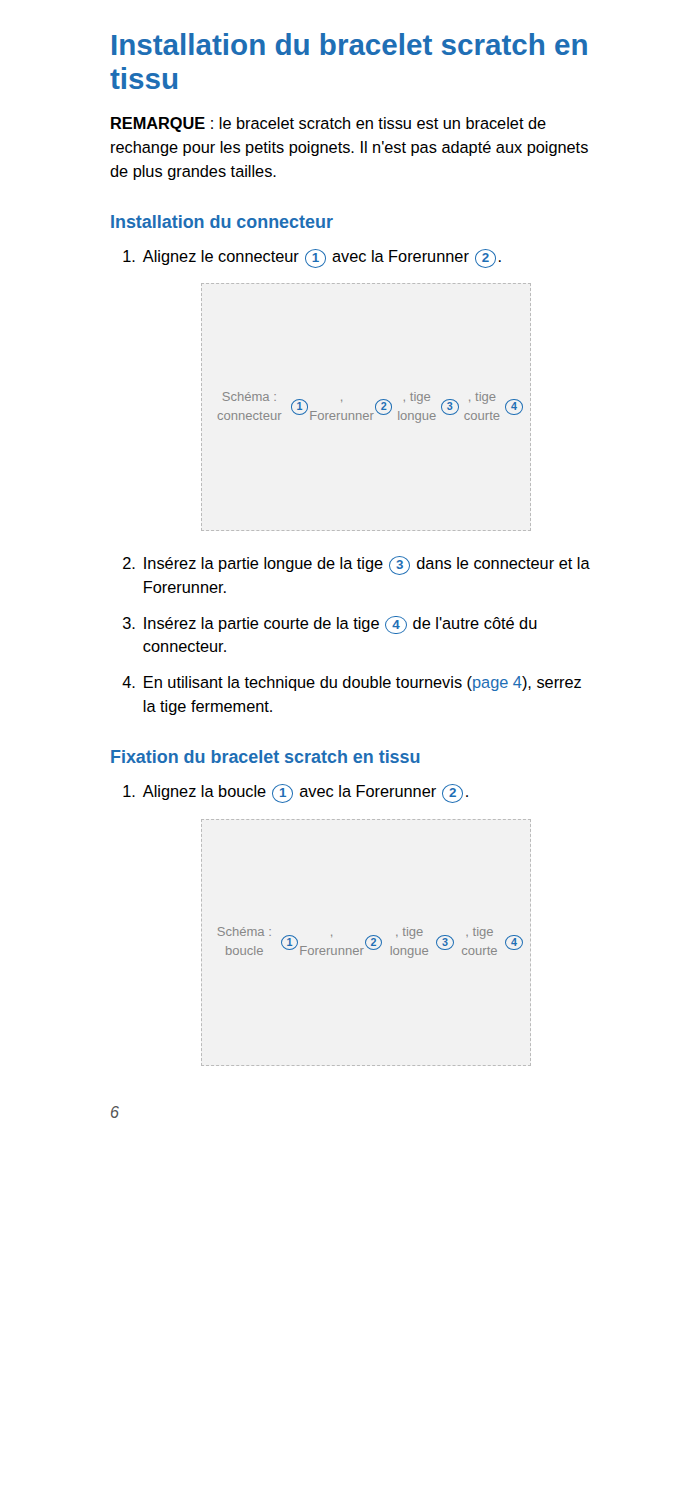Installation du bracelet scratch en tissu
REMARQUE : le bracelet scratch en tissu est un bracelet de rechange pour les petits poignets. Il n'est pas adapté aux poignets de plus grandes tailles.
Installation du connecteur
Alignez le connecteur 1 avec la Forerunner 2.
Schéma : connecteur 1, Forerunner 2, tige longue 3, tige courte 4
Insérez la partie longue de la tige 3 dans le connecteur et la Forerunner.
Insérez la partie courte de la tige 4 de l'autre côté du connecteur.
En utilisant la technique du double tournevis (page 4), serrez la tige fermement.
Fixation du bracelet scratch en tissu
Alignez la boucle 1 avec la Forerunner 2.
Schéma : boucle 1, Forerunner 2, tige longue 3, tige courte 4
6